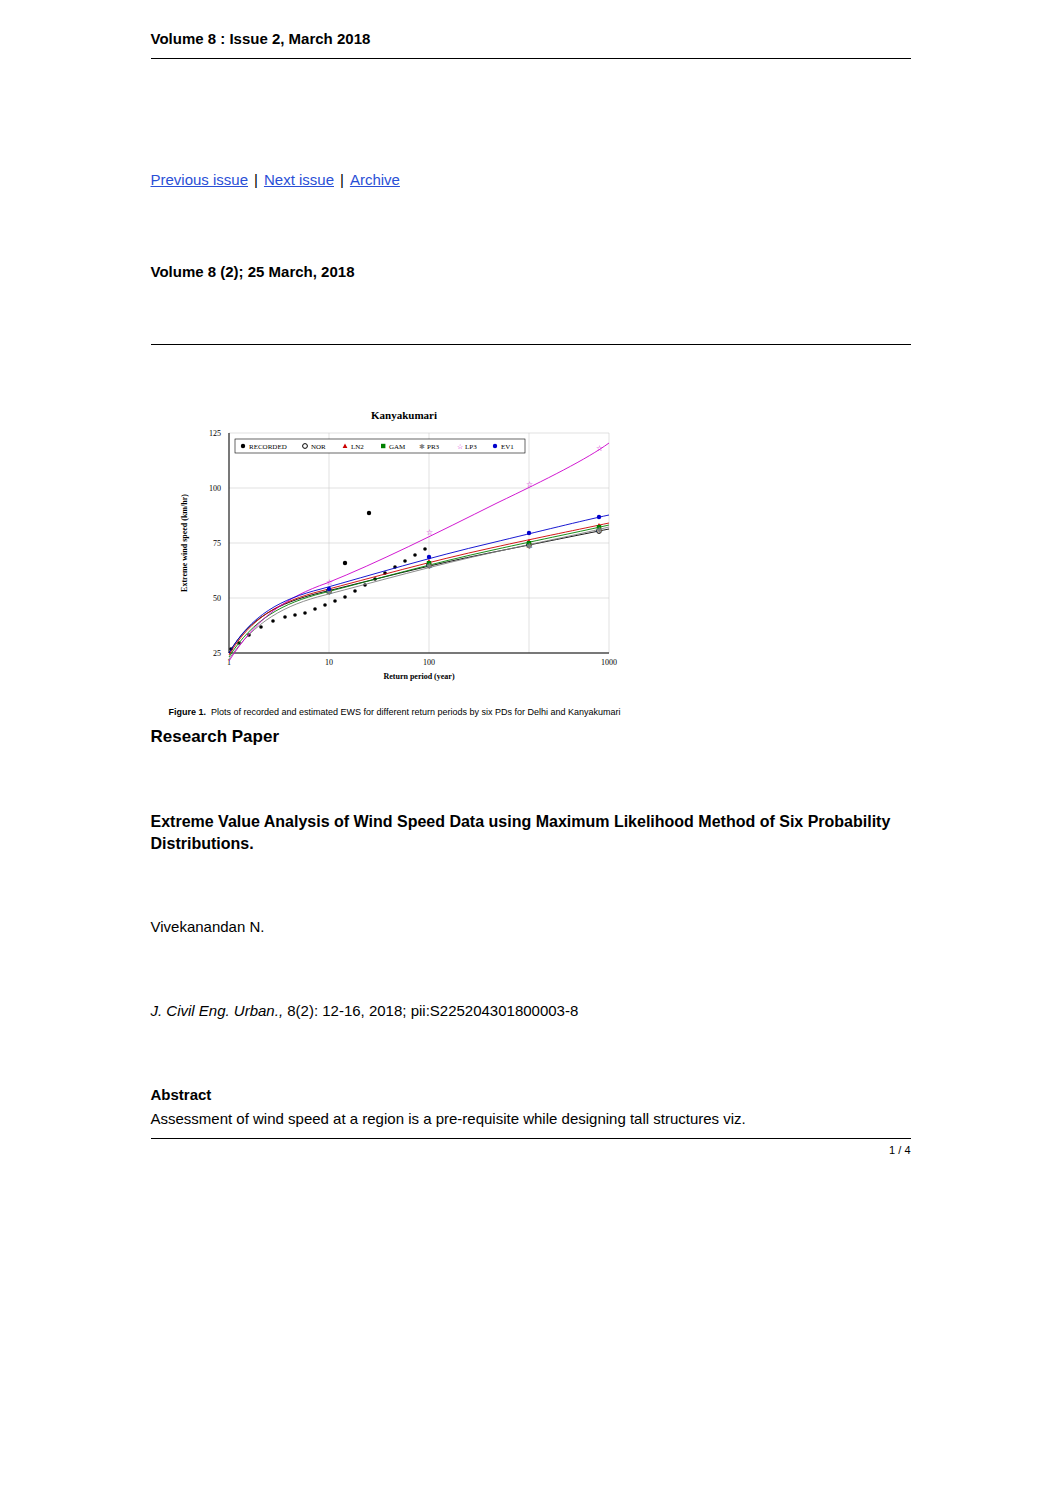Volume 8 : Issue 2, March 2018
Previous issue|Next issue|Archive
Volume 8 (2); 25 March, 2018
Figure 1. Plots of recorded and estimated EWS for different return periods by six PDs for Delhi and Kanyakumari
Research Paper
Extreme Value Analysis of Wind Speed Data using Maximum Likelihood Method of Six Probability Distributions.
Vivekanandan N.
J. Civil Eng. Urban., 8(2): 12-16, 2018; pii:S225204301800003-8
Abstract
Assessment of wind speed at a region is a pre-requisite while designing tall structures viz.
1 / 4